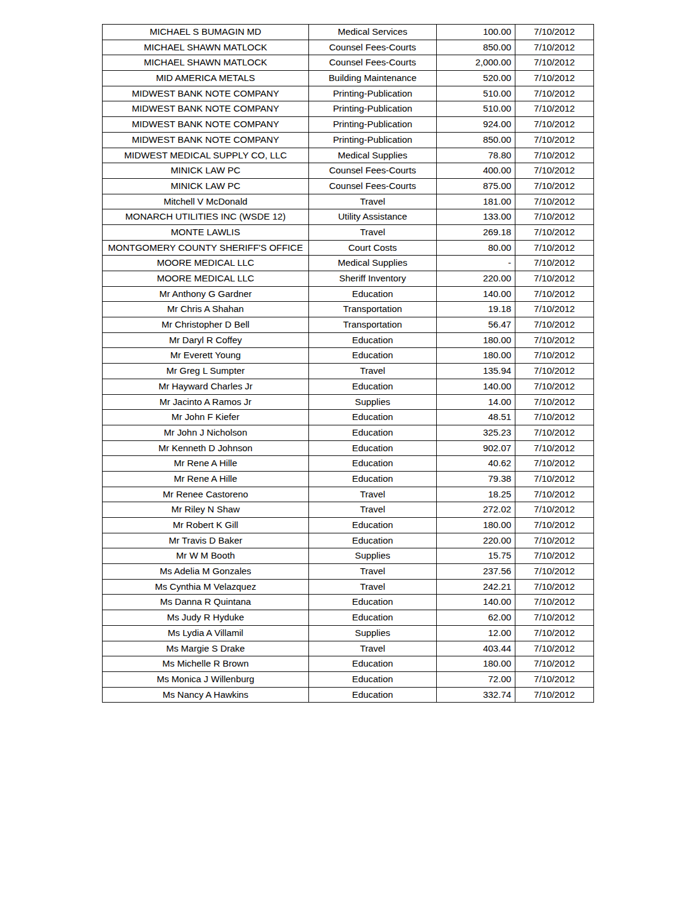| MICHAEL S BUMAGIN MD | Medical Services | 100.00 | 7/10/2012 |
| MICHAEL SHAWN MATLOCK | Counsel Fees-Courts | 850.00 | 7/10/2012 |
| MICHAEL SHAWN MATLOCK | Counsel Fees-Courts | 2,000.00 | 7/10/2012 |
| MID AMERICA METALS | Building Maintenance | 520.00 | 7/10/2012 |
| MIDWEST BANK NOTE COMPANY | Printing-Publication | 510.00 | 7/10/2012 |
| MIDWEST BANK NOTE COMPANY | Printing-Publication | 510.00 | 7/10/2012 |
| MIDWEST BANK NOTE COMPANY | Printing-Publication | 924.00 | 7/10/2012 |
| MIDWEST BANK NOTE COMPANY | Printing-Publication | 850.00 | 7/10/2012 |
| MIDWEST MEDICAL SUPPLY CO, LLC | Medical Supplies | 78.80 | 7/10/2012 |
| MINICK LAW PC | Counsel Fees-Courts | 400.00 | 7/10/2012 |
| MINICK LAW PC | Counsel Fees-Courts | 875.00 | 7/10/2012 |
| Mitchell V McDonald | Travel | 181.00 | 7/10/2012 |
| MONARCH UTILITIES INC (WSDE 12) | Utility Assistance | 133.00 | 7/10/2012 |
| MONTE LAWLIS | Travel | 269.18 | 7/10/2012 |
| MONTGOMERY COUNTY SHERIFF'S OFFICE | Court Costs | 80.00 | 7/10/2012 |
| MOORE MEDICAL LLC | Medical Supplies | - | 7/10/2012 |
| MOORE MEDICAL LLC | Sheriff Inventory | 220.00 | 7/10/2012 |
| Mr Anthony G Gardner | Education | 140.00 | 7/10/2012 |
| Mr Chris A Shahan | Transportation | 19.18 | 7/10/2012 |
| Mr Christopher D Bell | Transportation | 56.47 | 7/10/2012 |
| Mr Daryl R Coffey | Education | 180.00 | 7/10/2012 |
| Mr Everett Young | Education | 180.00 | 7/10/2012 |
| Mr Greg L Sumpter | Travel | 135.94 | 7/10/2012 |
| Mr Hayward Charles Jr | Education | 140.00 | 7/10/2012 |
| Mr Jacinto A Ramos Jr | Supplies | 14.00 | 7/10/2012 |
| Mr John F Kiefer | Education | 48.51 | 7/10/2012 |
| Mr John J Nicholson | Education | 325.23 | 7/10/2012 |
| Mr Kenneth D Johnson | Education | 902.07 | 7/10/2012 |
| Mr Rene A Hille | Education | 40.62 | 7/10/2012 |
| Mr Rene A Hille | Education | 79.38 | 7/10/2012 |
| Mr Renee Castoreno | Travel | 18.25 | 7/10/2012 |
| Mr Riley N Shaw | Travel | 272.02 | 7/10/2012 |
| Mr Robert K Gill | Education | 180.00 | 7/10/2012 |
| Mr Travis D Baker | Education | 220.00 | 7/10/2012 |
| Mr W M Booth | Supplies | 15.75 | 7/10/2012 |
| Ms Adelia M Gonzales | Travel | 237.56 | 7/10/2012 |
| Ms Cynthia M Velazquez | Travel | 242.21 | 7/10/2012 |
| Ms Danna R Quintana | Education | 140.00 | 7/10/2012 |
| Ms Judy R Hyduke | Education | 62.00 | 7/10/2012 |
| Ms Lydia A Villamil | Supplies | 12.00 | 7/10/2012 |
| Ms Margie S Drake | Travel | 403.44 | 7/10/2012 |
| Ms Michelle R Brown | Education | 180.00 | 7/10/2012 |
| Ms Monica J Willenburg | Education | 72.00 | 7/10/2012 |
| Ms Nancy A Hawkins | Education | 332.74 | 7/10/2012 |